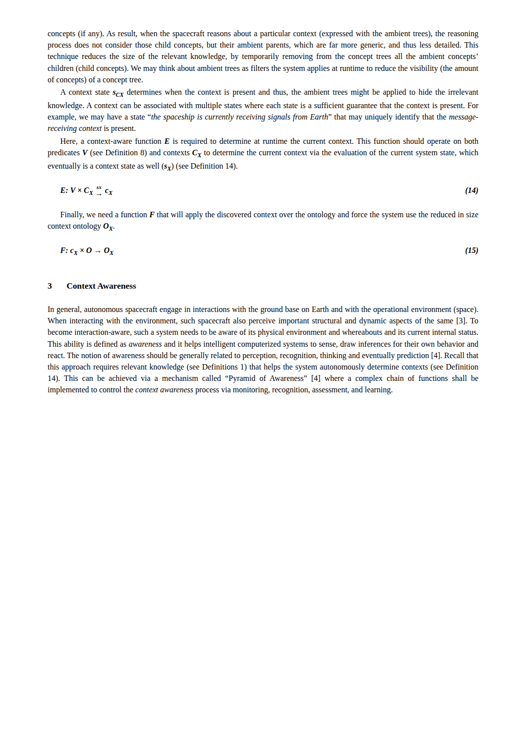concepts (if any). As result, when the spacecraft reasons about a particular context (expressed with the ambient trees), the reasoning process does not consider those child concepts, but their ambient parents, which are far more generic, and thus less detailed. This technique reduces the size of the relevant knowledge, by temporarily removing from the concept trees all the ambient concepts’ children (child concepts). We may think about ambient trees as filters the system applies at runtime to reduce the visibility (the amount of concepts) of a concept tree.
A context state sCX determines when the context is present and thus, the ambient trees might be applied to hide the irrelevant knowledge. A context can be associated with multiple states where each state is a sufficient guarantee that the context is present. For example, we may have a state “the spaceship is currently receiving signals from Earth” that may uniquely identify that the message-receiving context is present.
Here, a context-aware function E is required to determine at runtime the current context. This function should operate on both predicates V (see Definition 8) and contexts CX to determine the current context via the evaluation of the current system state, which eventually is a context state as well (sX) (see Definition 14).
E: V × CX sx→ cX(14)
Finally, we need a function F that will apply the discovered context over the ontology and force the system use the reduced in size context ontology OX.
F: cX × O → OX(15)
3 Context Awareness
In general, autonomous spacecraft engage in interactions with the ground base on Earth and with the operational environment (space). When interacting with the environment, such spacecraft also perceive important structural and dynamic aspects of the same [3]. To become interaction-aware, such a system needs to be aware of its physical environment and whereabouts and its current internal status. This ability is defined as awareness and it helps intelligent computerized systems to sense, draw inferences for their own behavior and react. The notion of awareness should be generally related to perception, recognition, thinking and eventually prediction [4]. Recall that this approach requires relevant knowledge (see Definitions 1) that helps the system autonomously determine contexts (see Definition 14). This can be achieved via a mechanism called “Pyramid of Awareness” [4] where a complex chain of functions shall be implemented to control the context awareness process via monitoring, recognition, assessment, and learning.